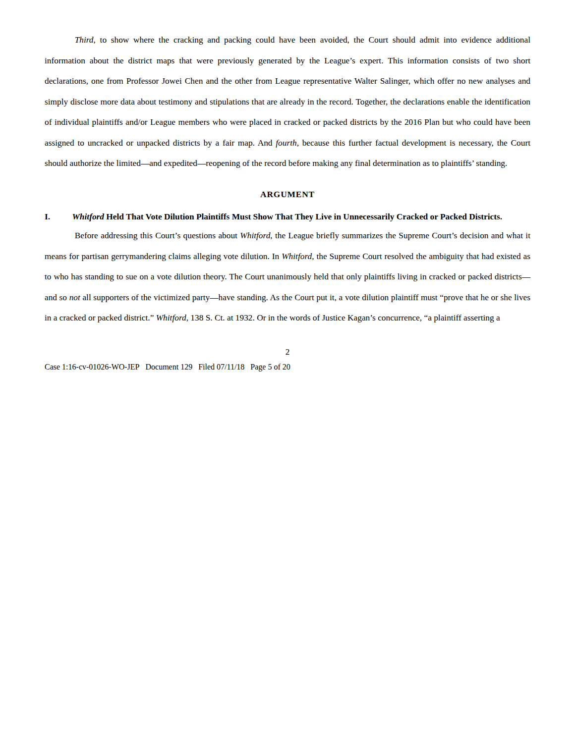Third, to show where the cracking and packing could have been avoided, the Court should admit into evidence additional information about the district maps that were previously generated by the League’s expert. This information consists of two short declarations, one from Professor Jowei Chen and the other from League representative Walter Salinger, which offer no new analyses and simply disclose more data about testimony and stipulations that are already in the record. Together, the declarations enable the identification of individual plaintiffs and/or League members who were placed in cracked or packed districts by the 2016 Plan but who could have been assigned to uncracked or unpacked districts by a fair map. And fourth, because this further factual development is necessary, the Court should authorize the limited—and expedited—reopening of the record before making any final determination as to plaintiffs’ standing.
ARGUMENT
I. Whitford Held That Vote Dilution Plaintiffs Must Show That They Live in Unnecessarily Cracked or Packed Districts.
Before addressing this Court’s questions about Whitford, the League briefly summarizes the Supreme Court’s decision and what it means for partisan gerrymandering claims alleging vote dilution. In Whitford, the Supreme Court resolved the ambiguity that had existed as to who has standing to sue on a vote dilution theory. The Court unanimously held that only plaintiffs living in cracked or packed districts—and so not all supporters of the victimized party—have standing. As the Court put it, a vote dilution plaintiff must “prove that he or she lives in a cracked or packed district.” Whitford, 138 S. Ct. at 1932. Or in the words of Justice Kagan’s concurrence, “a plaintiff asserting a
2
Case 1:16-cv-01026-WO-JEP Document 129 Filed 07/11/18 Page 5 of 20